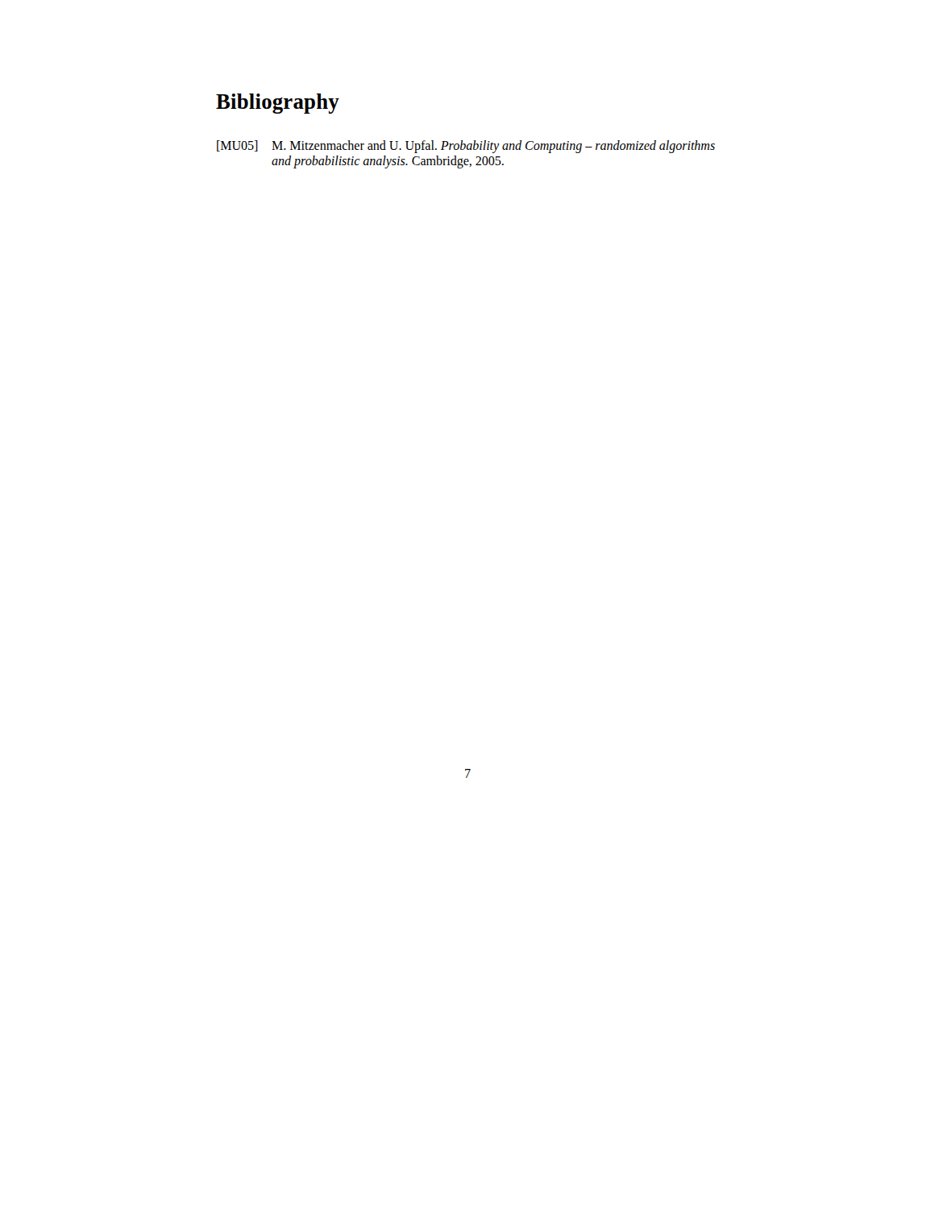Bibliography
[MU05]
M. Mitzenmacher and U. Upfal. Probability and Computing – randomized algorithms and probabilistic analysis. Cambridge, 2005.
7